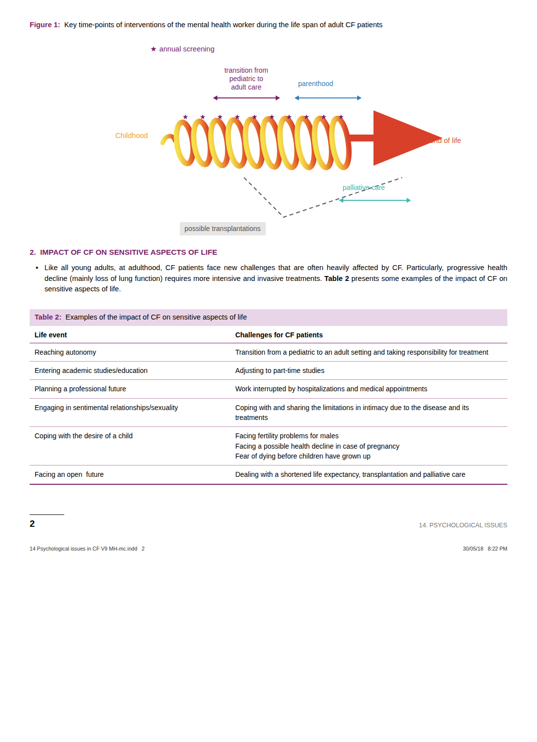Figure 1: Key time-points of interventions of the mental health worker during the life span of adult CF patients
★annual screening
transition from
pediatric to
adult care
parenthood
Childhood
end of life
★ ★ ★ ★ ★ ★ ★ ★ ★ ★
palliative care
possible transplantations
2. IMPACT OF CF ON SENSITIVE ASPECTS OF LIFE
Like all young adults, at adulthood, CF patients face new challenges that are often heavily affected by CF. Particularly, progressive health decline (mainly loss of lung function) requires more intensive and invasive treatments. Table 2 presents some examples of the impact of CF on sensitive aspects of life.
Table 2: Examples of the impact of CF on sensitive aspects of life
| Life event | Challenges for CF patients |
| --- | --- |
| Reaching autonomy | Transition from a pediatric to an adult setting and taking responsibility for treatment |
| Entering academic studies/education | Adjusting to part-time studies |
| Planning a professional future | Work interrupted by hospitalizations and medical appointments |
| Engaging in sentimental relationships/sexuality | Coping with and sharing the limitations in intimacy due to the disease and its treatments |
| Coping with the desire of a child | Facing fertility problems for males Facing a possible health decline in case of pregnancy Fear of dying before children have grown up |
| Facing an open future | Dealing with a shortened life expectancy, transplantation and palliative care |
2
14. PSYCHOLOGICAL ISSUES
14 Psychological issues in CF V9 MH-mc.indd 2
30/05/18 8:22 PM